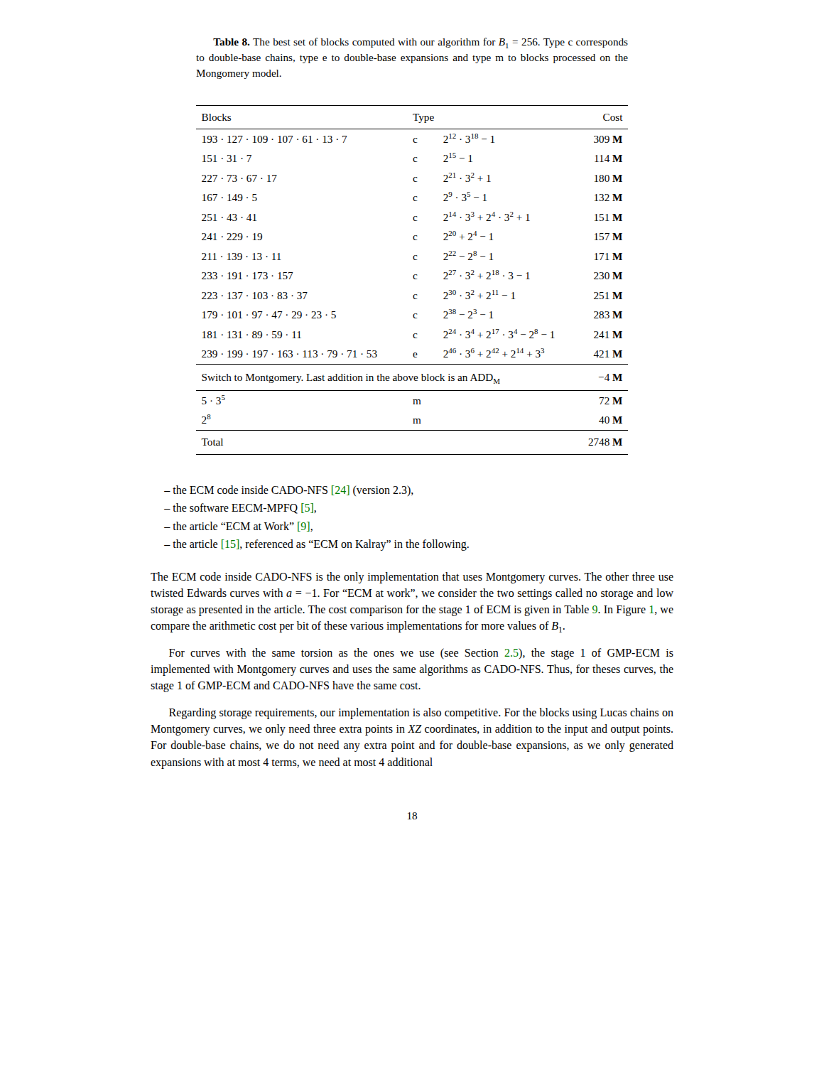Table 8. The best set of blocks computed with our algorithm for B1 = 256. Type c corresponds to double-base chains, type e to double-base expansions and type m to blocks processed on the Mongomery model.
| Blocks | Type | Cost |
| --- | --- | --- |
| 193 · 127 · 109 · 107 · 61 · 13 · 7 | c | 2 12 · 3 18 − 1 | 309 M |
| 151 · 31 · 7 | c | 2 15 − 1 | 114 M |
| 227 · 73 · 67 · 17 | c | 2 21 · 3 2 + 1 | 180 M |
| 167 · 149 · 5 | c | 2 9 · 3 5 − 1 | 132 M |
| 251 · 43 · 41 | c | 2 14 · 3 3 + 2 4 · 3 2 + 1 | 151 M |
| 241 · 229 · 19 | c | 2 20 + 2 4 − 1 | 157 M |
| 211 · 139 · 13 · 11 | c | 2 22 − 2 8 − 1 | 171 M |
| 233 · 191 · 173 · 157 | c | 2 27 · 3 2 + 2 18 · 3 − 1 | 230 M |
| 223 · 137 · 103 · 83 · 37 | c | 2 30 · 3 2 + 2 11 − 1 | 251 M |
| 179 · 101 · 97 · 47 · 29 · 23 · 5 | c | 2 38 − 2 3 − 1 | 283 M |
| 181 · 131 · 89 · 59 · 11 | c | 2 24 · 3 4 + 2 17 · 3 4 − 2 8 − 1 | 241 M |
| 239 · 199 · 197 · 163 · 113 · 79 · 71 · 53 | e | 2 46 · 3 6 + 2 42 + 2 14 + 3 3 | 421 M |
| Switch to Montgomery. Last addition in the above block is an ADD M | −4 M |
| 5 · 3 5 | m | | 72 M |
| 2 8 | m | | 40 M |
| Total | 2748 M |
the ECM code inside CADO-NFS [24] (version 2.3),
the software EECM-MPFQ [5],
the article “ECM at Work” [9],
the article [15], referenced as “ECM on Kalray” in the following.
The ECM code inside CADO-NFS is the only implementation that uses Montgomery curves. The other three use twisted Edwards curves with a = −1. For “ECM at work”, we consider the two settings called no storage and low storage as presented in the article. The cost comparison for the stage 1 of ECM is given in Table 9. In Figure 1, we compare the arithmetic cost per bit of these various implementations for more values of B1.
For curves with the same torsion as the ones we use (see Section 2.5), the stage 1 of GMP-ECM is implemented with Montgomery curves and uses the same algorithms as CADO-NFS. Thus, for theses curves, the stage 1 of GMP-ECM and CADO-NFS have the same cost.
Regarding storage requirements, our implementation is also competitive. For the blocks using Lucas chains on Montgomery curves, we only need three extra points in XZ coordinates, in addition to the input and output points. For double-base chains, we do not need any extra point and for double-base expansions, as we only generated expansions with at most 4 terms, we need at most 4 additional
18